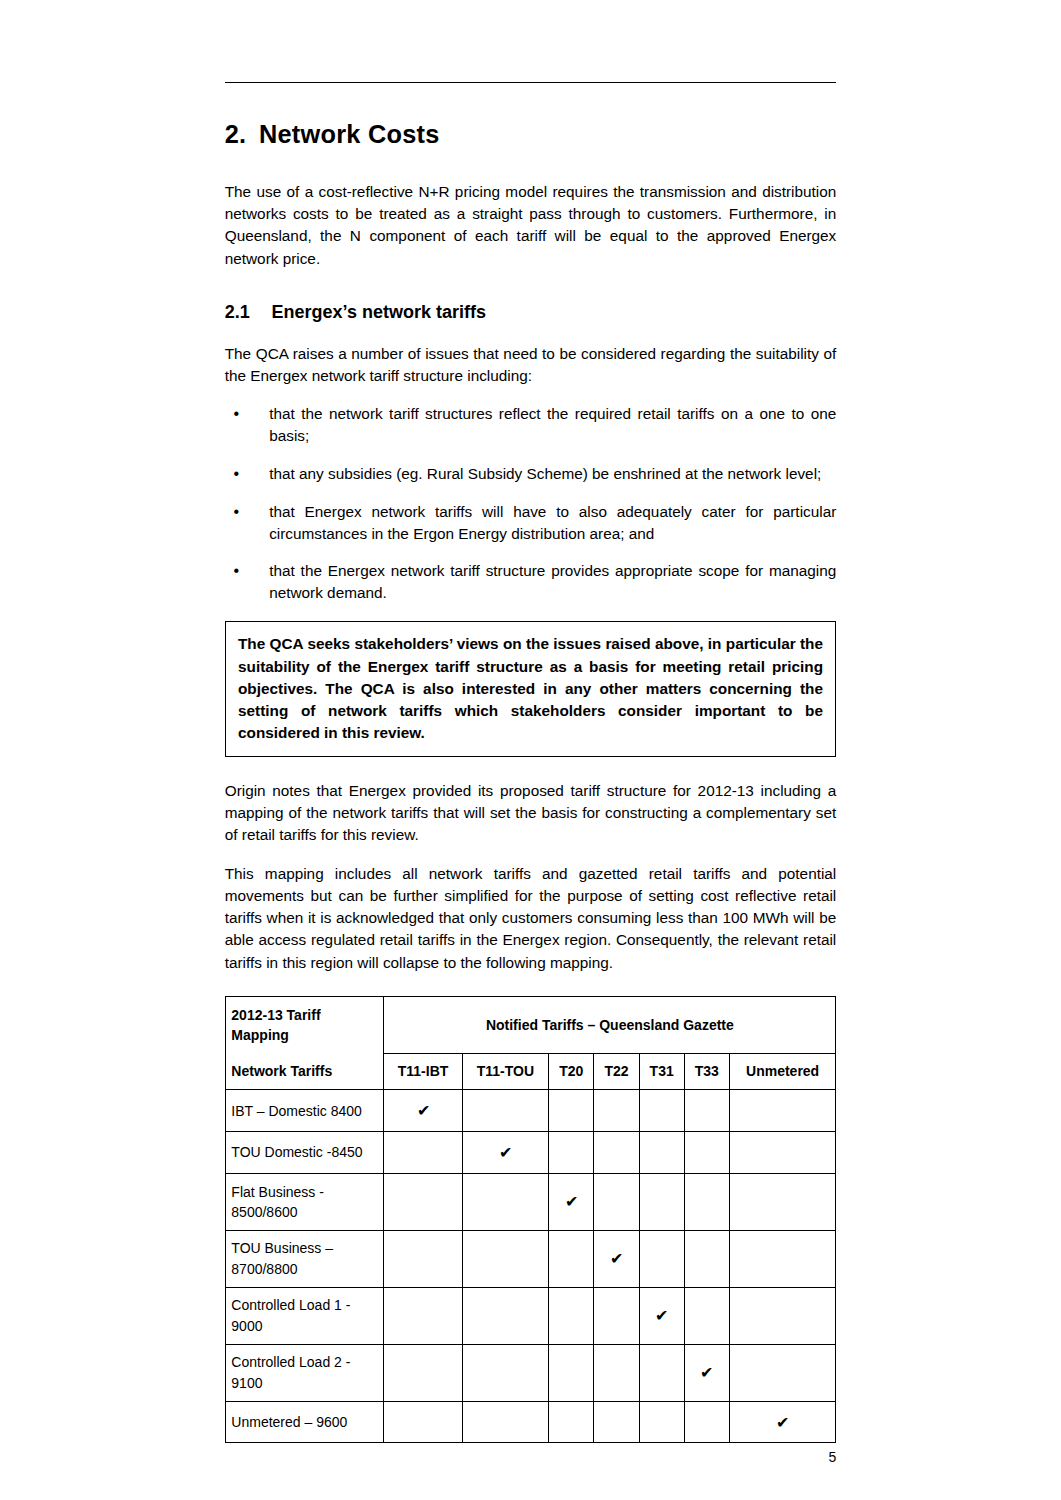2. Network Costs
The use of a cost-reflective N+R pricing model requires the transmission and distribution networks costs to be treated as a straight pass through to customers. Furthermore, in Queensland, the N component of each tariff will be equal to the approved Energex network price.
2.1 Energex’s network tariffs
The QCA raises a number of issues that need to be considered regarding the suitability of the Energex network tariff structure including:
that the network tariff structures reflect the required retail tariffs on a one to one basis;
that any subsidies (eg. Rural Subsidy Scheme) be enshrined at the network level;
that Energex network tariffs will have to also adequately cater for particular circumstances in the Ergon Energy distribution area; and
that the Energex network tariff structure provides appropriate scope for managing network demand.
The QCA seeks stakeholders’ views on the issues raised above, in particular the suitability of the Energex tariff structure as a basis for meeting retail pricing objectives. The QCA is also interested in any other matters concerning the setting of network tariffs which stakeholders consider important to be considered in this review.
Origin notes that Energex provided its proposed tariff structure for 2012-13 including a mapping of the network tariffs that will set the basis for constructing a complementary set of retail tariffs for this review.
This mapping includes all network tariffs and gazetted retail tariffs and potential movements but can be further simplified for the purpose of setting cost reflective retail tariffs when it is acknowledged that only customers consuming less than 100 MWh will be able access regulated retail tariffs in the Energex region. Consequently, the relevant retail tariffs in this region will collapse to the following mapping.
| 2012-13 Tariff Mapping | Notified Tariffs – Queensland Gazette |
| Network Tariffs | T11-IBT | T11-TOU | T20 | T22 | T31 | T33 | Unmetered |
| IBT – Domestic 8400 | ✔ | | | | | | |
| TOU Domestic -8450 | | ✔ | | | | | |
| Flat Business - 8500/8600 | | | ✔ | | | | |
| TOU Business – 8700/8800 | | | | ✔ | | | |
| Controlled Load 1 - 9000 | | | | | ✔ | | |
| Controlled Load 2 - 9100 | | | | | | ✔ | |
| Unmetered – 9600 | | | | | | | ✔ |
5